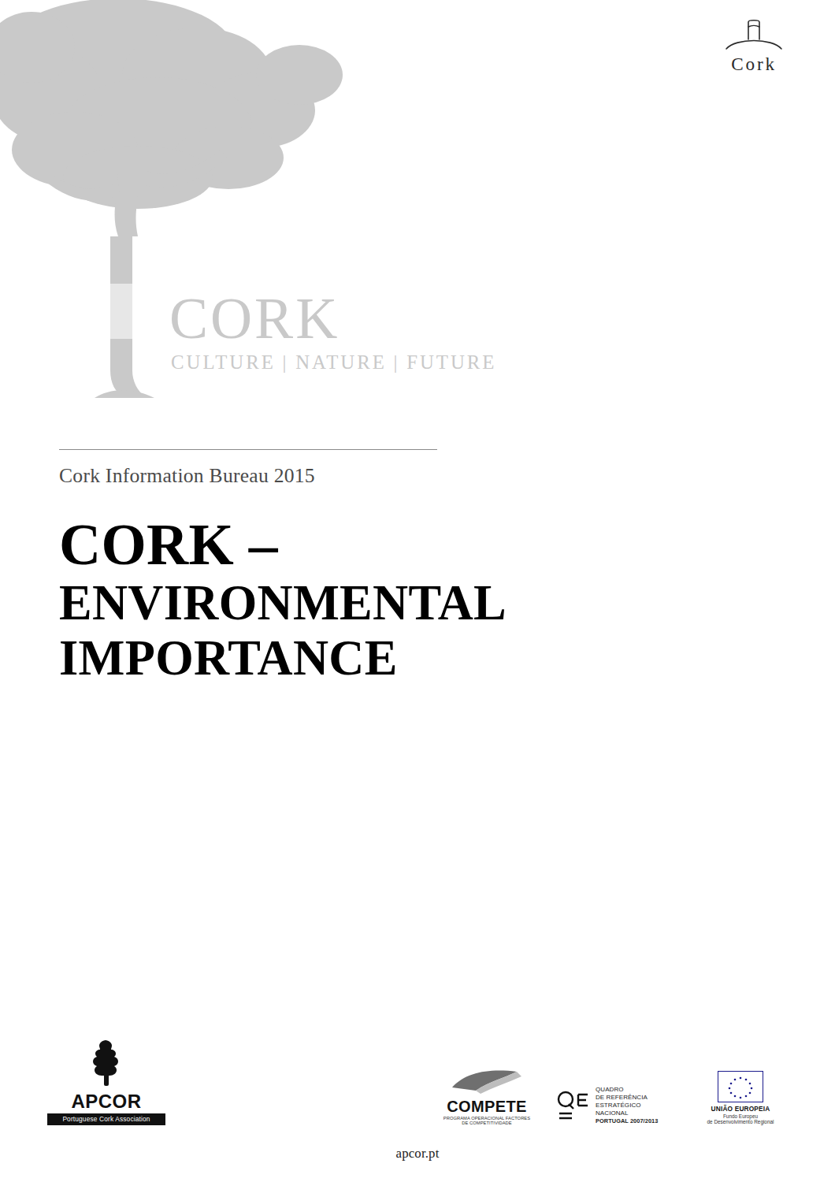Cork
CORK
CULTURE|NATURE|FUTURE
Cork Information Bureau 2015
CORK – ENVIRONMENTAL IMPORTANCE
APCOR
Portuguese Cork Association
COMPETE
PROGRAMA OPERACIONAL FACTORES DE COMPETITIVIDADE
QUADRO
DE REFERÊNCIA
ESTRATÉGICO
NACIONAL
PORTUGAL 2007/2013
UNIÃO EUROPEIA
Fundo Europeu
de Desenvolvimento Regional
apcor.pt